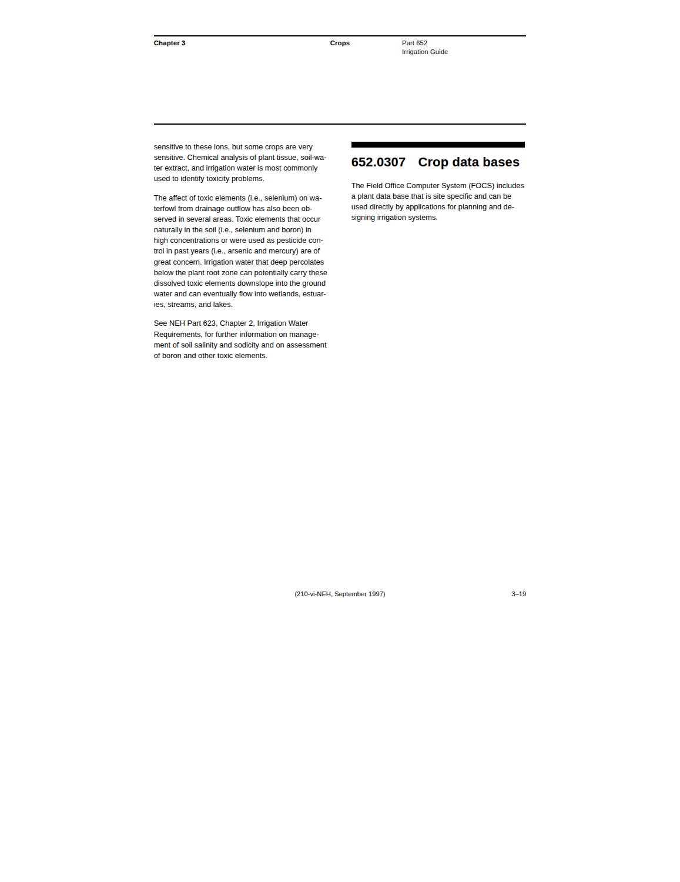Chapter 3
Crops
Part 652
Irrigation Guide
sensitive to these ions, but some crops are very sensitive. Chemical analysis of plant tissue, soil-water extract, and irrigation water is most commonly used to identify toxicity problems.
The affect of toxic elements (i.e., selenium) on waterfowl from drainage outflow has also been observed in several areas. Toxic elements that occur naturally in the soil (i.e., selenium and boron) in high concentrations or were used as pesticide control in past years (i.e., arsenic and mercury) are of great concern. Irrigation water that deep percolates below the plant root zone can potentially carry these dissolved toxic elements downslope into the ground water and can eventually flow into wetlands, estuaries, streams, and lakes.
See NEH Part 623, Chapter 2, Irrigation Water Requirements, for further information on management of soil salinity and sodicity and on assessment of boron and other toxic elements.
652.0307 Crop data bases
The Field Office Computer System (FOCS) includes a plant data base that is site specific and can be used directly by applications for planning and designing irrigation systems.
(210-vi-NEH, September 1997)
3–19